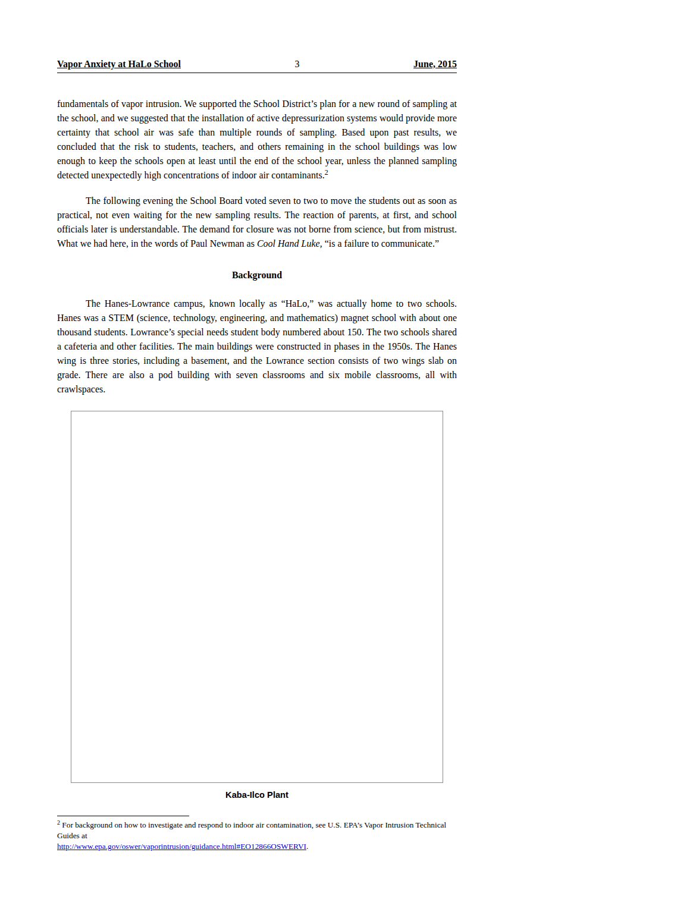Vapor Anxiety at HaLo School 3 June, 2015
fundamentals of vapor intrusion. We supported the School District’s plan for a new round of sampling at the school, and we suggested that the installation of active depressurization systems would provide more certainty that school air was safe than multiple rounds of sampling. Based upon past results, we concluded that the risk to students, teachers, and others remaining in the school buildings was low enough to keep the schools open at least until the end of the school year, unless the planned sampling detected unexpectedly high concentrations of indoor air contaminants.2
The following evening the School Board voted seven to two to move the students out as soon as practical, not even waiting for the new sampling results. The reaction of parents, at first, and school officials later is understandable. The demand for closure was not borne from science, but from mistrust. What we had here, in the words of Paul Newman as Cool Hand Luke, “is a failure to communicate.”
Background
The Hanes-Lowrance campus, known locally as “HaLo,” was actually home to two schools. Hanes was a STEM (science, technology, engineering, and mathematics) magnet school with about one thousand students. Lowrance’s special needs student body numbered about 150. The two schools shared a cafeteria and other facilities. The main buildings were constructed in phases in the 1950s. The Hanes wing is three stories, including a basement, and the Lowrance section consists of two wings slab on grade. There are also a pod building with seven classrooms and six mobile classrooms, all with crawlspaces.
Kaba-Ilco Plant
2 For background on how to investigate and respond to indoor air contamination, see U.S. EPA’s Vapor Intrusion Technical Guides at
http://www.epa.gov/oswer/vaporintrusion/guidance.html#EO12866OSWERVI.